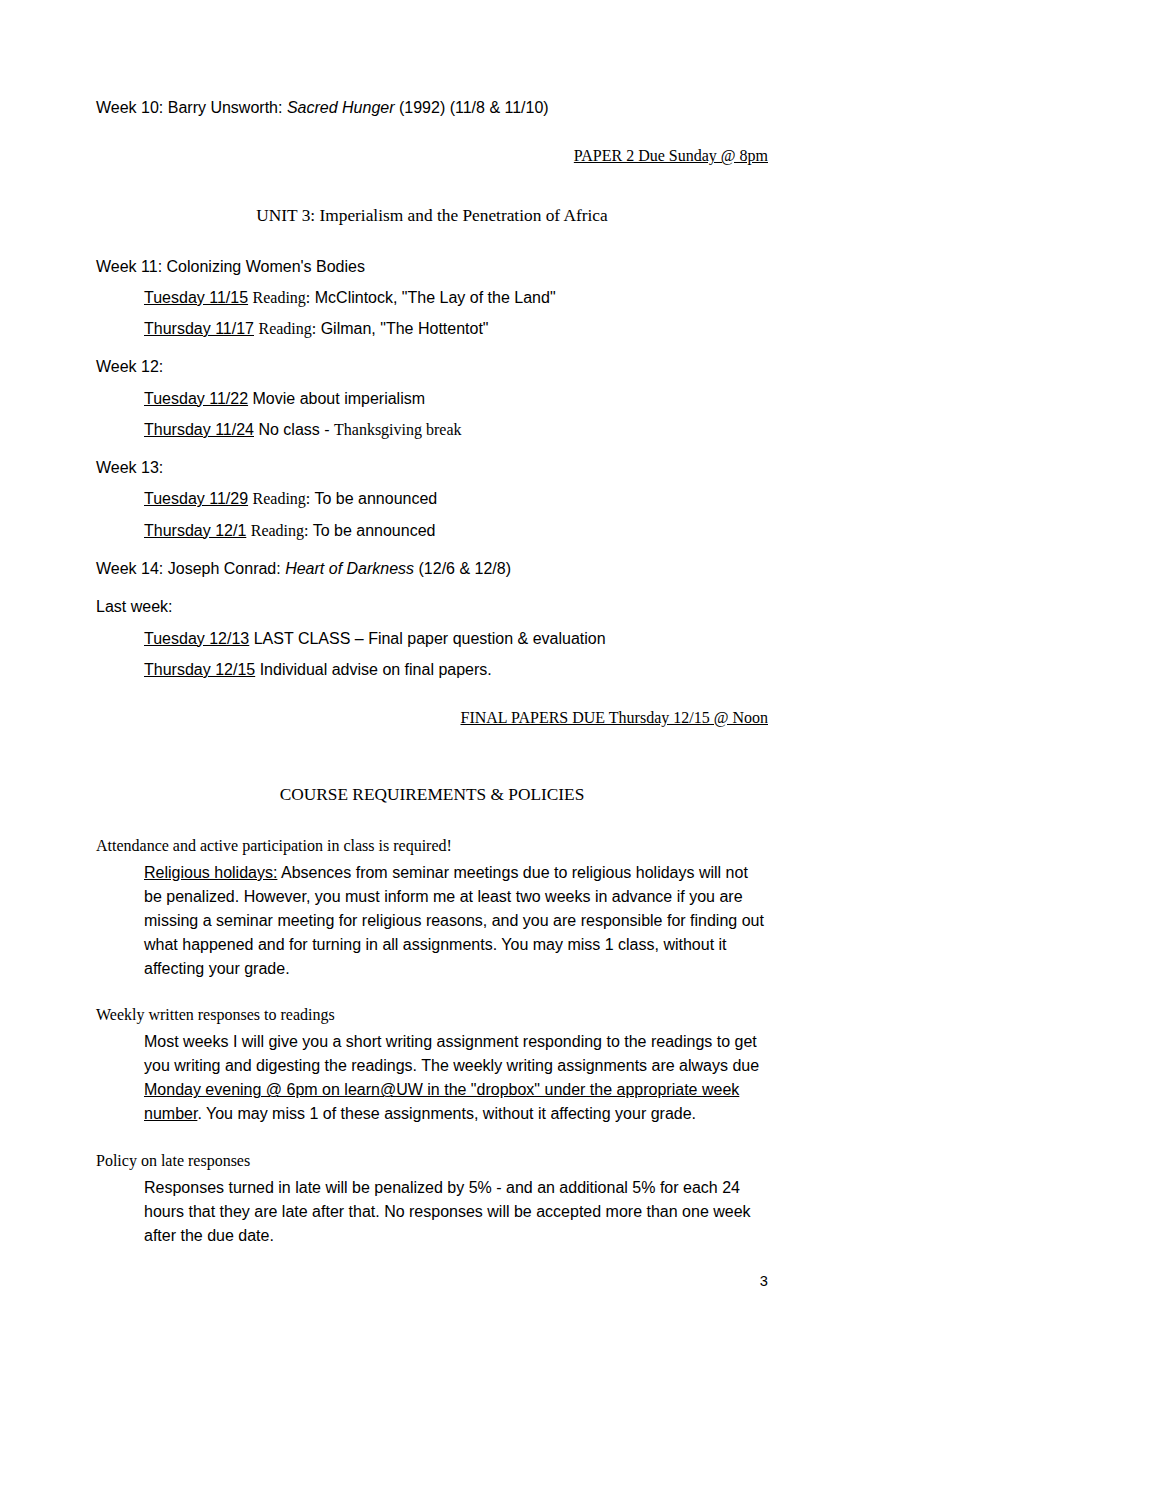Week 10: Barry Unsworth: Sacred Hunger (1992) (11/8 & 11/10)
PAPER 2 Due Sunday @ 8pm
UNIT 3: Imperialism and the Penetration of Africa
Week 11: Colonizing Women's Bodies
Tuesday 11/15 Reading: McClintock, "The Lay of the Land"
Thursday 11/17 Reading: Gilman, "The Hottentot"
Week 12:
Tuesday 11/22 Movie about imperialism
Thursday 11/24 No class - Thanksgiving break
Week 13:
Tuesday 11/29 Reading: To be announced
Thursday 12/1 Reading: To be announced
Week 14: Joseph Conrad: Heart of Darkness (12/6 & 12/8)
Last week:
Tuesday 12/13 LAST CLASS – Final paper question & evaluation
Thursday 12/15 Individual advise on final papers.
FINAL PAPERS DUE Thursday 12/15 @ Noon
COURSE REQUIREMENTS & POLICIES
Attendance and active participation in class is required!
Religious holidays: Absences from seminar meetings due to religious holidays will not be penalized. However, you must inform me at least two weeks in advance if you are missing a seminar meeting for religious reasons, and you are responsible for finding out what happened and for turning in all assignments. You may miss 1 class, without it affecting your grade.
Weekly written responses to readings
Most weeks I will give you a short writing assignment responding to the readings to get you writing and digesting the readings. The weekly writing assignments are always due Monday evening @ 6pm on learn@UW in the "dropbox" under the appropriate week number. You may miss 1 of these assignments, without it affecting your grade.
Policy on late responses
Responses turned in late will be penalized by 5% - and an additional 5% for each 24 hours that they are late after that. No responses will be accepted more than one week after the due date.
3